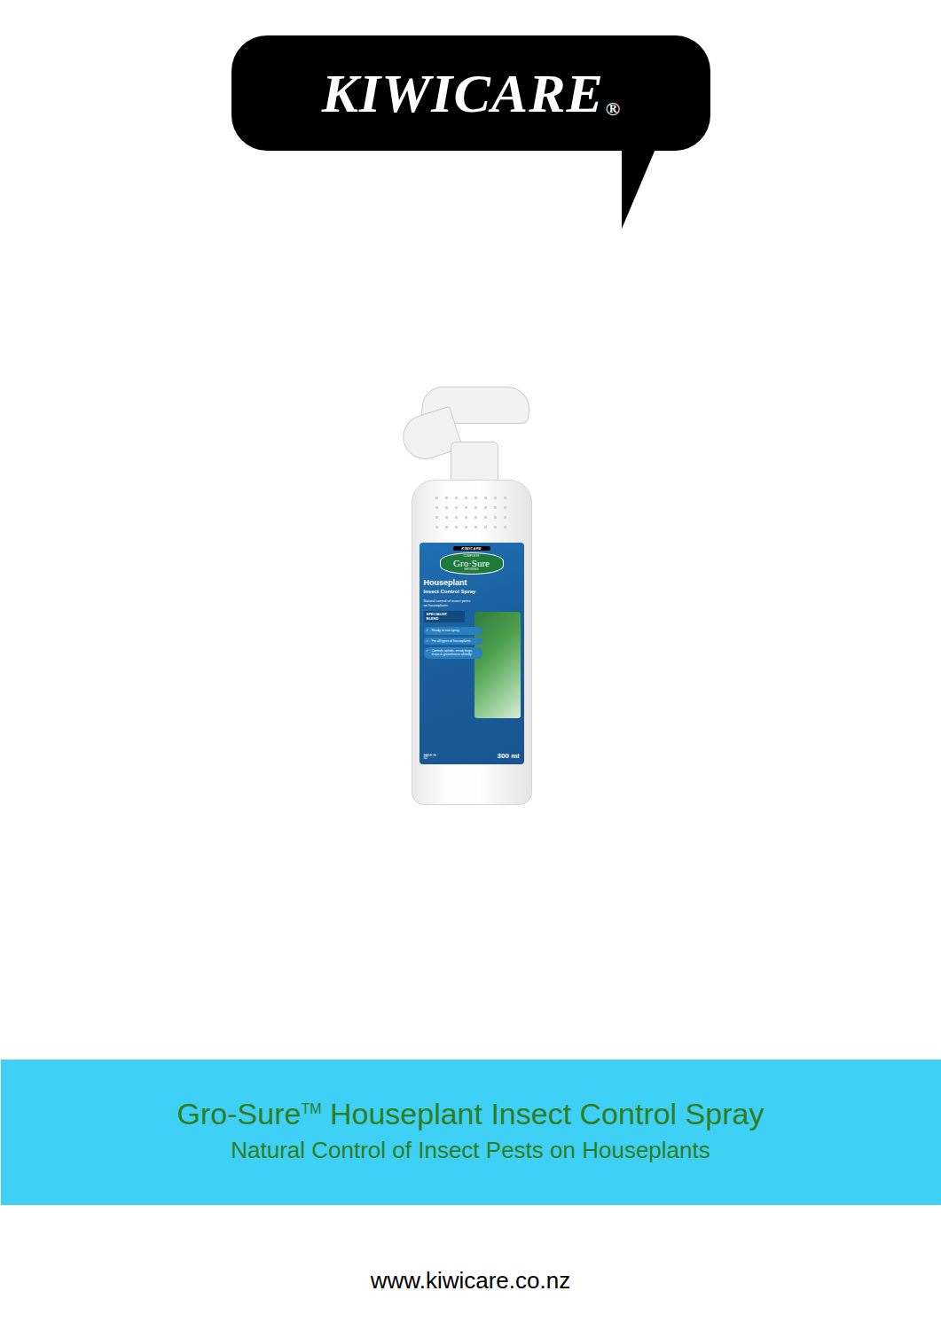KIWICARE®
KIWICARE
COMPLETE Gro·Sure GROWING
Houseplant
Insect Control Spray
Natural control of insect pests on houseplants
SPECIALIST
BLEND
Ready to use spray
For all types of houseplants
Controls aphids, mealy bugs, thrips & greenhouse whitefly
MADE IN
NZ 300 ml
Gro-SureTM Houseplant Insect Control Spray
Natural Control of Insect Pests on Houseplants
www.kiwicare.co.nz